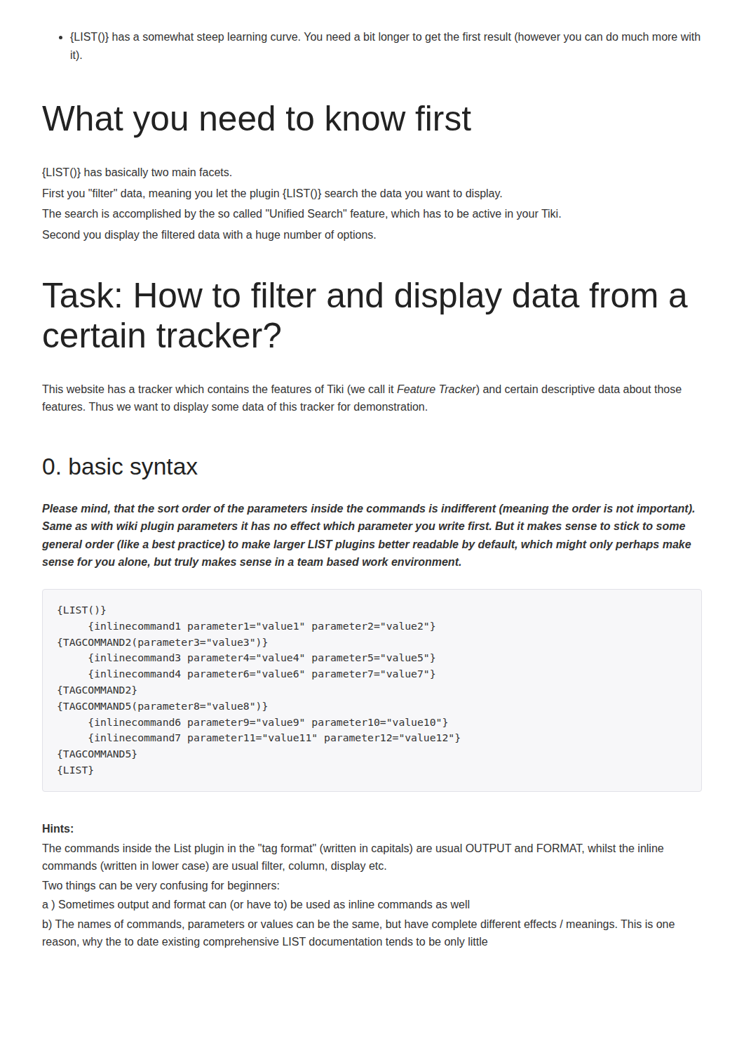{LIST()} has a somewhat steep learning curve. You need a bit longer to get the first result (however you can do much more with it).
What you need to know first
{LIST()} has basically two main facets.
First you "filter" data, meaning you let the plugin {LIST()} search the data you want to display.
The search is accomplished by the so called "Unified Search" feature, which has to be active in your Tiki.
Second you display the filtered data with a huge number of options.
Task: How to filter and display data from a certain tracker?
This website has a tracker which contains the features of Tiki (we call it Feature Tracker) and certain descriptive data about those features. Thus we want to display some data of this tracker for demonstration.
0. basic syntax
Please mind, that the sort order of the parameters inside the commands is indifferent (meaning the order is not important). Same as with wiki plugin parameters it has no effect which parameter you write first. But it makes sense to stick to some general order (like a best practice) to make larger LIST plugins better readable by default, which might only perhaps make sense for you alone, but truly makes sense in a team based work environment.
{LIST()}
     {inlinecommand1 parameter1="value1" parameter2="value2"}
{TAGCOMMAND2(parameter3="value3")}
     {inlinecommand3 parameter4="value4" parameter5="value5"}
     {inlinecommand4 parameter6="value6" parameter7="value7"}
{TAGCOMMAND2}
{TAGCOMMAND5(parameter8="value8")}
     {inlinecommand6 parameter9="value9" parameter10="value10"}
     {inlinecommand7 parameter11="value11" parameter12="value12"}
{TAGCOMMAND5}
{LIST}
Hints:
The commands inside the List plugin in the "tag format" (written in capitals) are usual OUTPUT and FORMAT, whilst the inline commands (written in lower case) are usual filter, column, display etc.
Two things can be very confusing for beginners:
a ) Sometimes output and format can (or have to) be used as inline commands as well
b) The names of commands, parameters or values can be the same, but have complete different effects / meanings. This is one reason, why the to date existing comprehensive LIST documentation tends to be only little